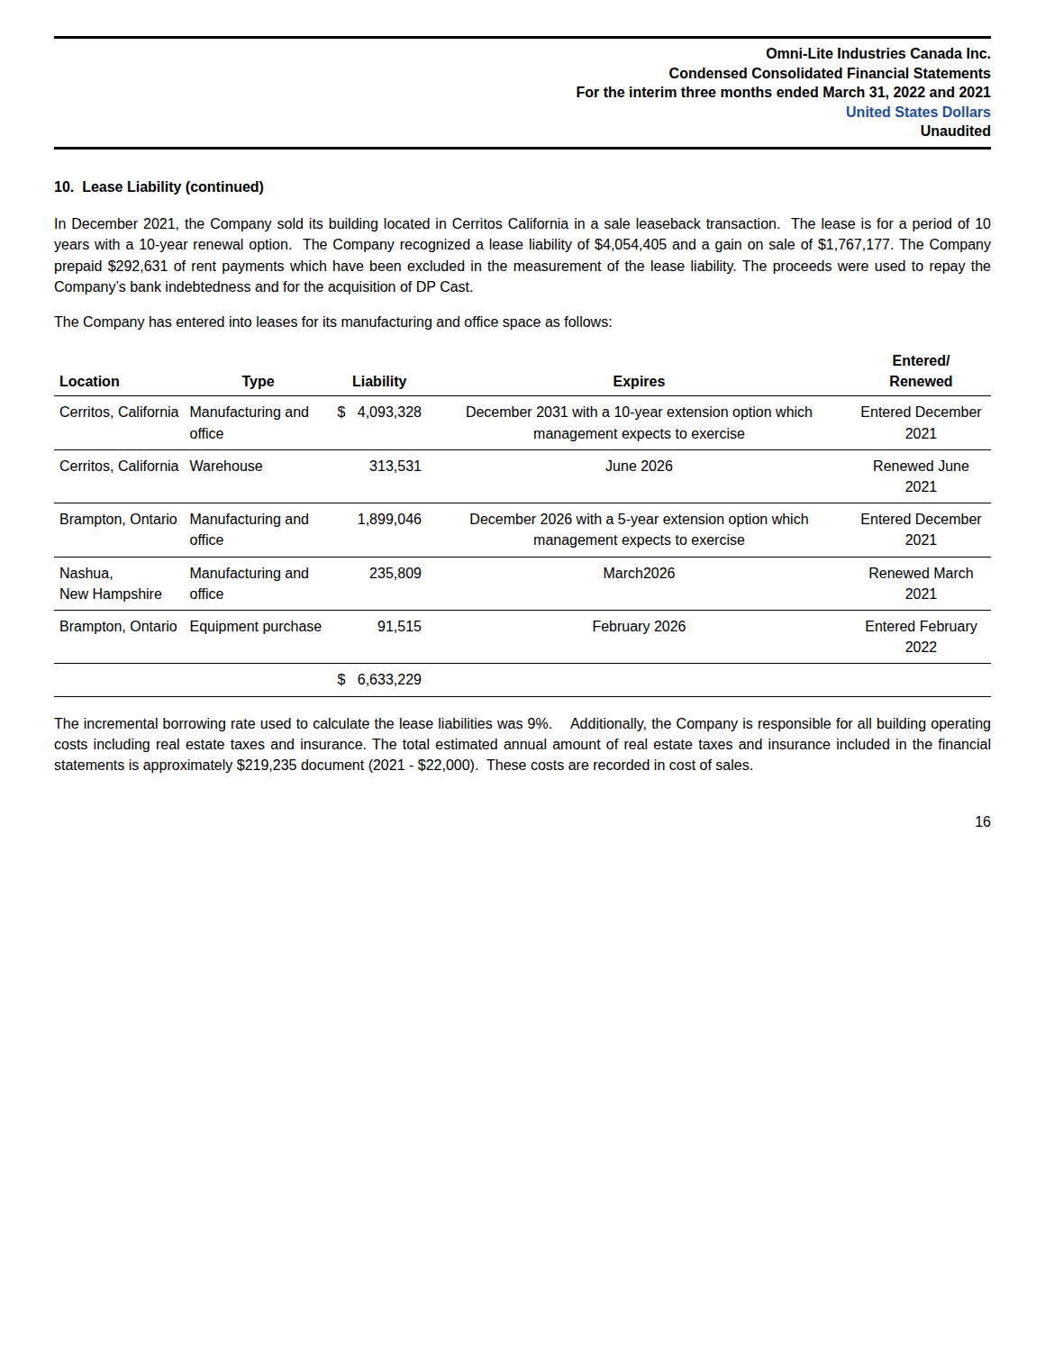Omni-Lite Industries Canada Inc.
Condensed Consolidated Financial Statements
For the interim three months ended March 31, 2022 and 2021
United States Dollars
Unaudited
10. Lease Liability (continued)
In December 2021, the Company sold its building located in Cerritos California in a sale leaseback transaction. The lease is for a period of 10 years with a 10-year renewal option. The Company recognized a lease liability of $4,054,405 and a gain on sale of $1,767,177. The Company prepaid $292,631 of rent payments which have been excluded in the measurement of the lease liability. The proceeds were used to repay the Company’s bank indebtedness and for the acquisition of DP Cast.
The Company has entered into leases for its manufacturing and office space as follows:
| Location | Type | Liability | Expires | Entered/ Renewed |
| --- | --- | --- | --- | --- |
| Cerritos, California | Manufacturing and office | $ 4,093,328 | December 2031 with a 10-year extension option which management expects to exercise | Entered December 2021 |
| Cerritos, California | Warehouse | 313,531 | June 2026 | Renewed June 2021 |
| Brampton, Ontario | Manufacturing and office | 1,899,046 | December 2026 with a 5-year extension option which management expects to exercise | Entered December 2021 |
| Nashua, New Hampshire | Manufacturing and office | 235,809 | March2026 | Renewed March 2021 |
| Brampton, Ontario | Equipment purchase | 91,515 | February 2026 | Entered February 2022 |
| | | $ 6,633,229 | | |
The incremental borrowing rate used to calculate the lease liabilities was 9%. Additionally, the Company is responsible for all building operating costs including real estate taxes and insurance. The total estimated annual amount of real estate taxes and insurance included in the financial statements is approximately $219,235 document (2021 - $22,000). These costs are recorded in cost of sales.
16